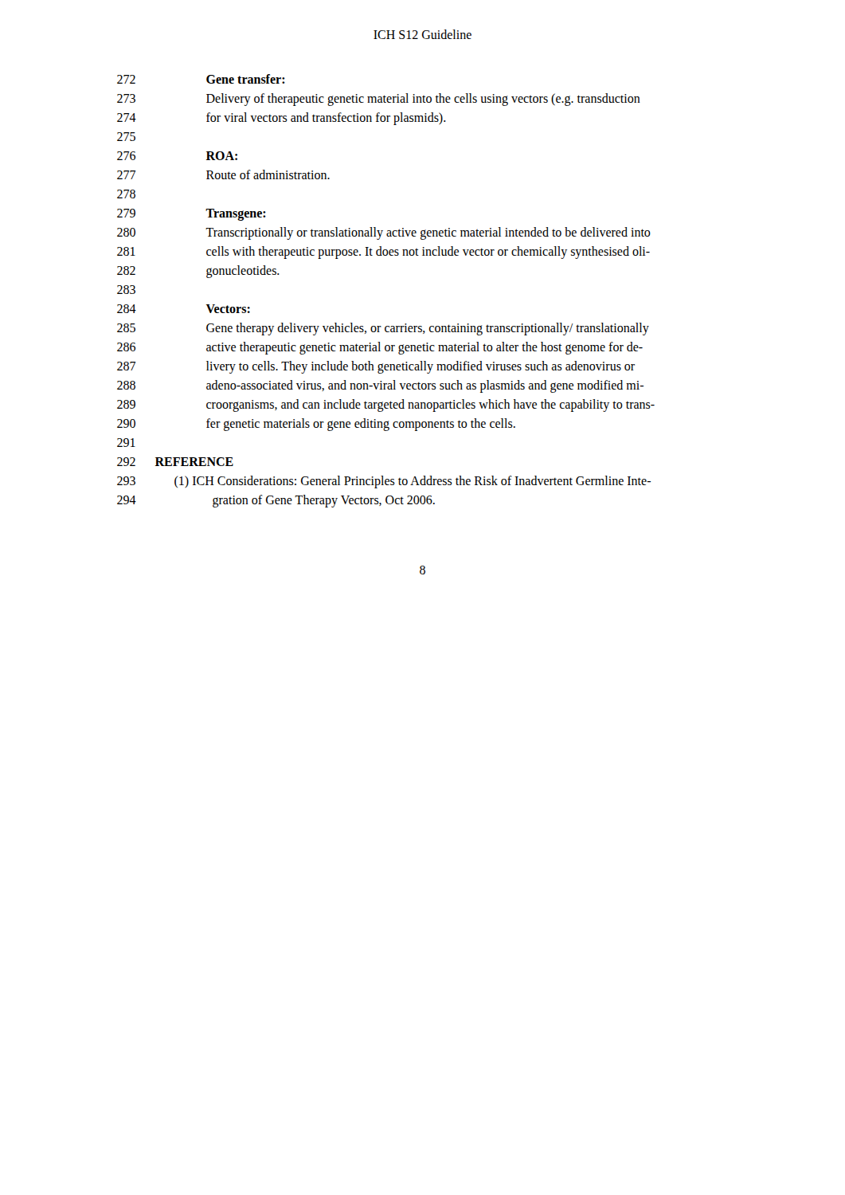ICH S12 Guideline
272
Gene transfer:
273
Delivery of therapeutic genetic material into the cells using vectors (e.g. transduction
274
for viral vectors and transfection for plasmids).
275
276
ROA:
277
Route of administration.
278
279
Transgene:
280
Transcriptionally or translationally active genetic material intended to be delivered into
281
cells with therapeutic purpose. It does not include vector or chemically synthesised oli-
282
gonucleotides.
283
284
Vectors:
285
Gene therapy delivery vehicles, or carriers, containing transcriptionally/ translationally
286
active therapeutic genetic material or genetic material to alter the host genome for de-
287
livery to cells. They include both genetically modified viruses such as adenovirus or
288
adeno-associated virus, and non-viral vectors such as plasmids and gene modified mi-
289
croorganisms, and can include targeted nanoparticles which have the capability to trans-
290
fer genetic materials or gene editing components to the cells.
291
292
REFERENCE
293
(1) ICH Considerations: General Principles to Address the Risk of Inadvertent Germline Inte-
294
gration of Gene Therapy Vectors, Oct 2006.
8